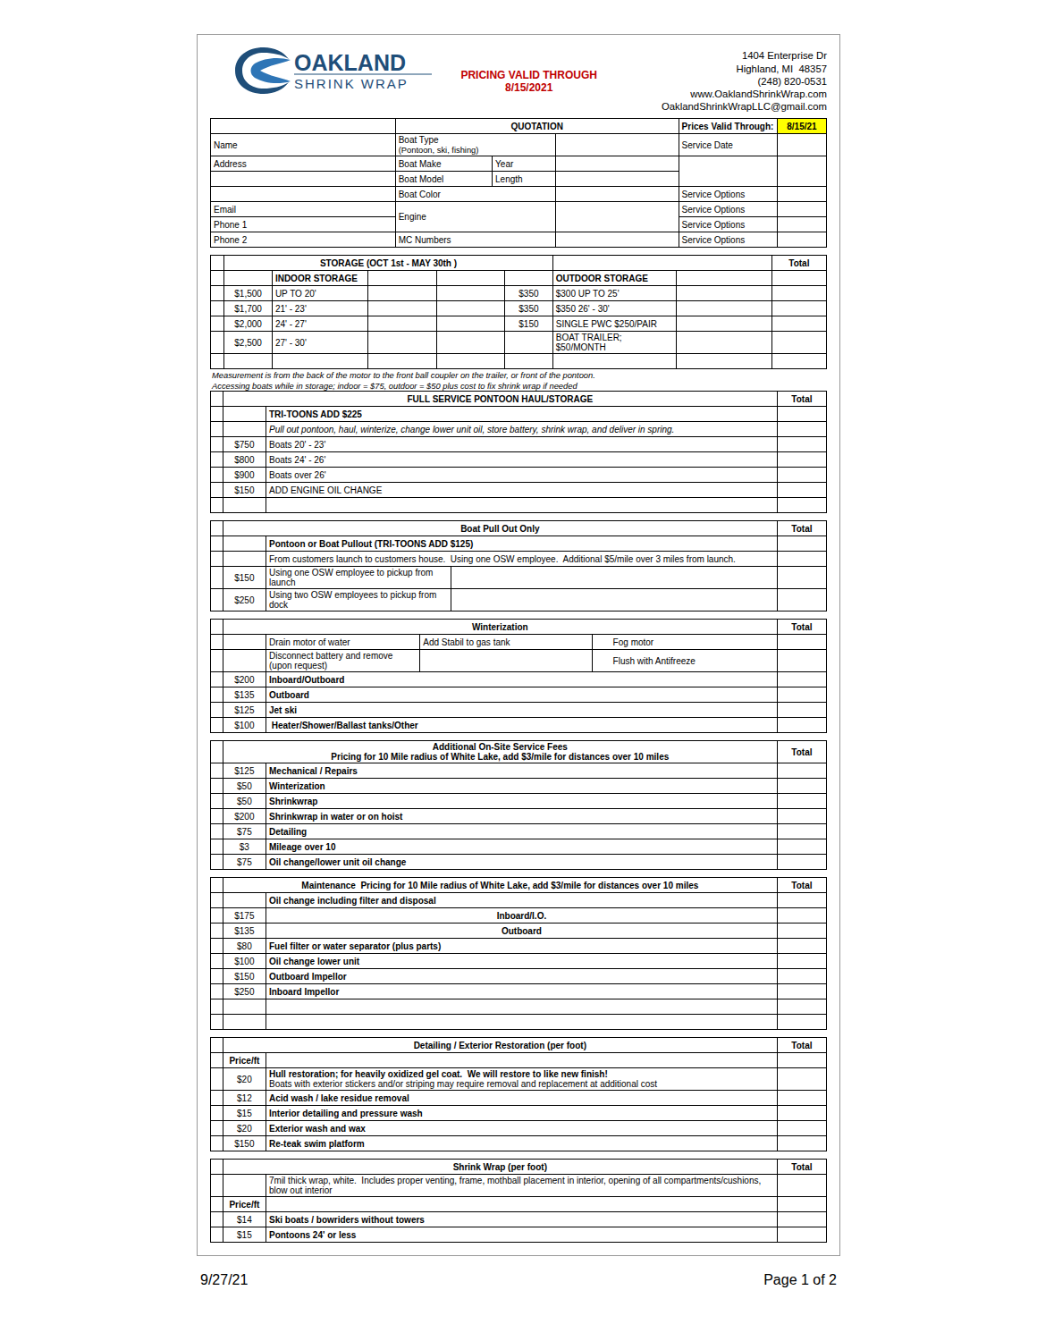OAKLAND SHRINK WRAP
PRICING VALID THROUGH
8/15/2021
1404 Enterprise Dr
Highland, MI 48357
(248) 820-0531
www.OaklandShrinkWrap.com
OaklandShrinkWrapLLC@gmail.com
| | QUOTATION | Prices Valid Through: | 8/15/21 |
| Name | | Boat Type (Pontoon, ski, fishing) | | Service Date | |
| Address | | Boat Make | Year | | | |
| | | Boat Model | Length | |
| | | Boat Color | | Service Options | |
| Email | | Engine | | Service Options | |
| Phone 1 | | Service Options | |
| Phone 2 | | MC Numbers | | Service Options | |
| | STORAGE (OCT 1st - MAY 30th ) | | Total |
| | | INDOOR STORAGE | | | | OUTDOOR STORAGE | | |
| | $1,500 | UP TO 20' | | | $350 | $300 UP TO 25' | | |
| | $1,700 | 21' - 23' | | | $350 | $350 26' - 30' | | |
| | $2,000 | 24' - 27' | | | $150 | SINGLE PWC $250/PAIR | | |
| | $2,500 | 27' - 30' | | | | BOAT TRAILER; $50/MONTH | | |
Measurement is from the back of the motor to the front ball coupler on the trailer, or front of the pontoon.
Accessing boats while in storage; indoor = $75, outdoor = $50 plus cost to fix shrink wrap if needed
| | FULL SERVICE PONTOON HAUL/STORAGE | Total |
| | | TRI-TOONS ADD $225 | |
| | | Pull out pontoon, haul, winterize, change lower unit oil, store battery, shrink wrap, and deliver in spring. | |
| | $750 | Boats 20' - 23' | |
| | $800 | Boats 24' - 26' | |
| | $900 | Boats over 26' | |
| | $150 | ADD ENGINE OIL CHANGE | |
| | Boat Pull Out Only | Total |
| | | Pontoon or Boat Pullout (TRI-TOONS ADD $125) | |
| | | From customers launch to customers house. Using one OSW employee. Additional $5/mile over 3 miles from launch. | |
| | $150 | Using one OSW employee to pickup from launch | | |
| | $250 | Using two OSW employees to pickup from dock | | |
| | Winterization | Total |
| | | Drain motor of water | Add Stabil to gas tank | Fog motor | |
| | | Disconnect battery and remove (upon request) | | Flush with Antifreeze | |
| | $200 | Inboard/Outboard | |
| | $135 | Outboard | |
| | $125 | Jet ski | |
| | $100 | Heater/Shower/Ballast tanks/Other | |
| | Additional On-Site Service Fees Pricing for 10 Mile radius of White Lake, add $3/mile for distances over 10 miles | Total |
| | $125 | Mechanical / Repairs | |
| | $50 | Winterization | |
| | $50 | Shrinkwrap | |
| | $200 | Shrinkwrap in water or on hoist | |
| | $75 | Detailing | |
| | $3 | Mileage over 10 | |
| | $75 | Oil change/lower unit oil change | |
| | Maintenance Pricing for 10 Mile radius of White Lake, add $3/mile for distances over 10 miles | Total |
| | | Oil change including filter and disposal | |
| | $175 | Inboard/I.O. | |
| | $135 | Outboard | |
| | $80 | Fuel filter or water separator (plus parts) | |
| | $100 | Oil change lower unit | |
| | $150 | Outboard Impellor | |
| | $250 | Inboard Impellor | |
| | Detailing / Exterior Restoration (per foot) | Total |
| | Price/ft | | |
| | $20 | Hull restoration; for heavily oxidized gel coat. We will restore to like new finish! Boats with exterior stickers and/or striping may require removal and replacement at additional cost | |
| | $12 | Acid wash / lake residue removal | |
| | $15 | Interior detailing and pressure wash | |
| | $20 | Exterior wash and wax | |
| | $150 | Re-teak swim platform | |
| | Shrink Wrap (per foot) | Total |
| | | 7mil thick wrap, white. Includes proper venting, frame, mothball placement in interior, opening of all compartments/cushions, blow out interior | |
| | Price/ft | | |
| | $14 | Ski boats / bowriders without towers | |
| | $15 | Pontoons 24' or less | |
9/27/21
Page 1 of 2